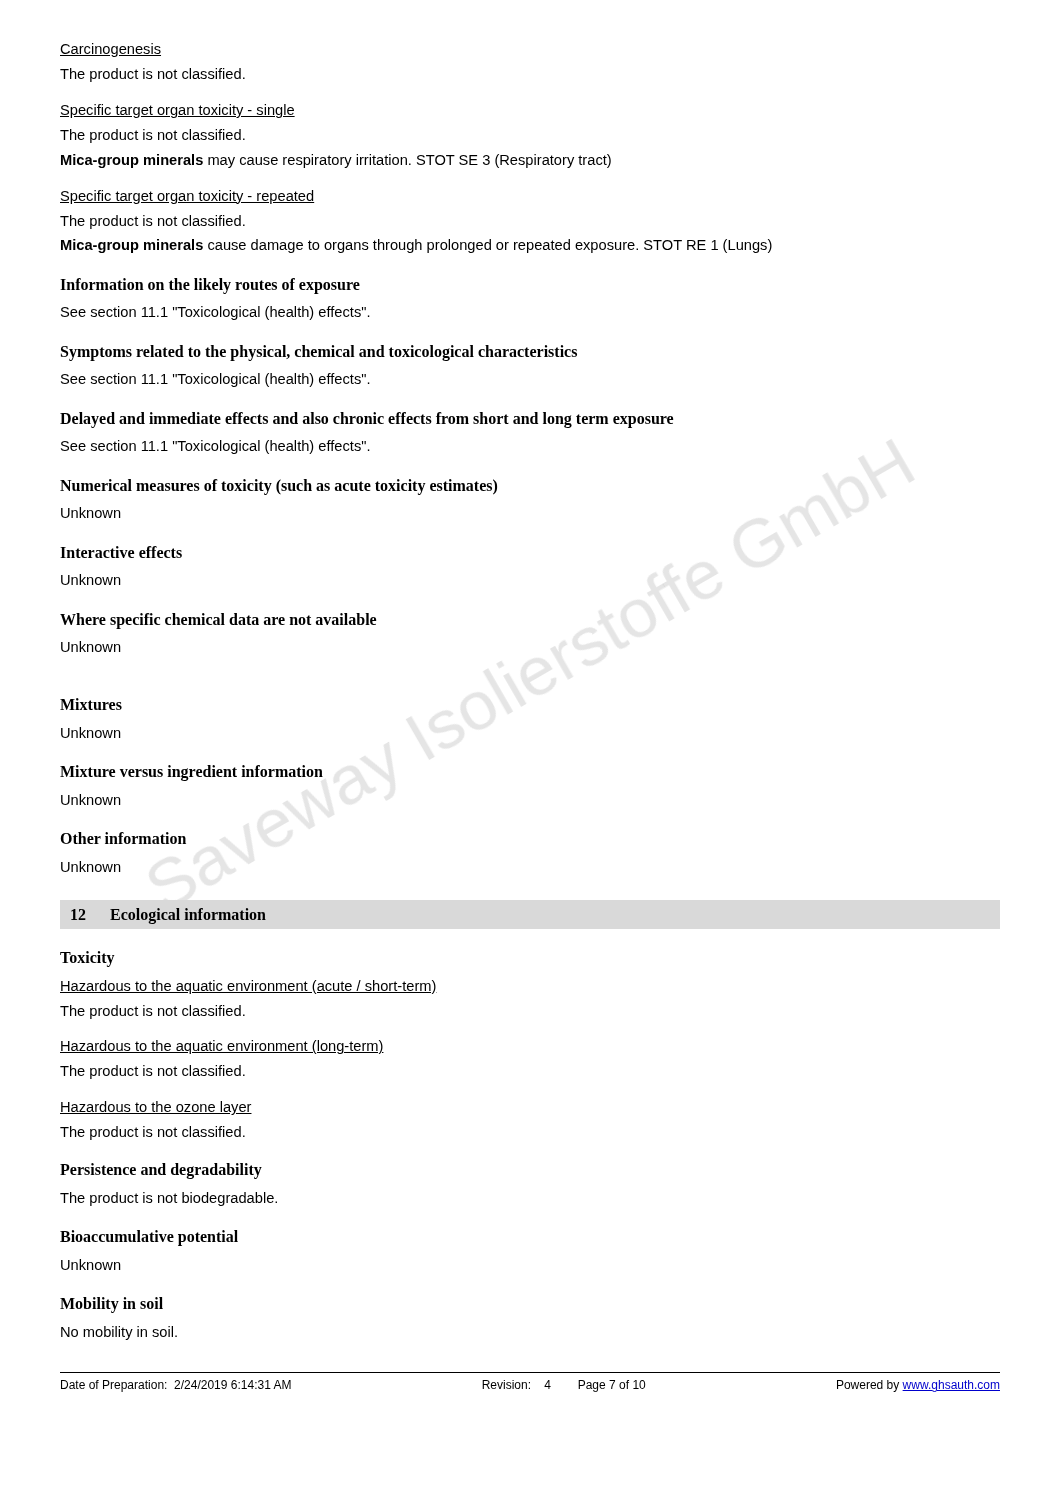Saveway Isolierstoffe GmbH
Carcinogenesis
The product is not classified.
Specific target organ toxicity - single
The product is not classified.
Mica-group minerals may cause respiratory irritation. STOT SE 3 (Respiratory tract)
Specific target organ toxicity - repeated
The product is not classified.
Mica-group minerals cause damage to organs through prolonged or repeated exposure. STOT RE 1 (Lungs)
Information on the likely routes of exposure
See section 11.1 "Toxicological (health) effects".
Symptoms related to the physical, chemical and toxicological characteristics
See section 11.1 "Toxicological (health) effects".
Delayed and immediate effects and also chronic effects from short and long term exposure
See section 11.1 "Toxicological (health) effects".
Numerical measures of toxicity (such as acute toxicity estimates)
Unknown
Interactive effects
Unknown
Where specific chemical data are not available
Unknown
Mixtures
Unknown
Mixture versus ingredient information
Unknown
Other information
Unknown
12 Ecological information
Toxicity
Hazardous to the aquatic environment (acute / short-term)
The product is not classified.
Hazardous to the aquatic environment (long-term)
The product is not classified.
Hazardous to the ozone layer
The product is not classified.
Persistence and degradability
The product is not biodegradable.
Bioaccumulative potential
Unknown
Mobility in soil
No mobility in soil.
Date of Preparation: 2/24/2019 6:14:31 AM
Revision: 4 Page 7 of 10
Powered by www.ghsauth.com